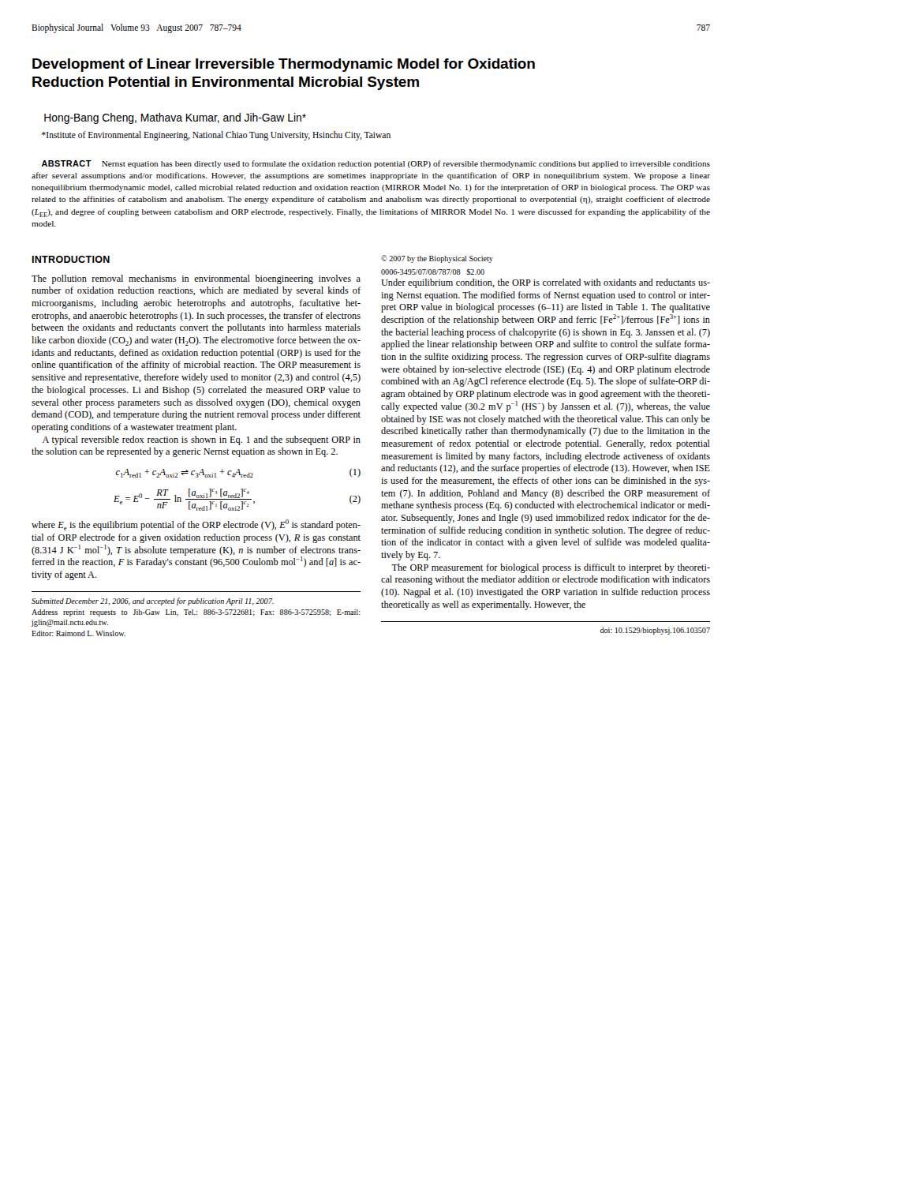Biophysical Journal Volume 93 August 2007 787–794 787
Development of Linear Irreversible Thermodynamic Model for Oxidation
Reduction Potential in Environmental Microbial System
Hong-Bang Cheng, Mathava Kumar, and Jih-Gaw Lin*
*Institute of Environmental Engineering, National Chiao Tung University, Hsinchu City, Taiwan
ABSTRACT Nernst equation has been directly used to formulate the oxidation reduction potential (ORP) of reversible thermodynamic conditions but applied to irreversible conditions after several assumptions and/or modifications. However, the assumptions are sometimes inappropriate in the quantification of ORP in nonequilibrium system. We propose a linear nonequilibrium thermodynamic model, called microbial related reduction and oxidation reaction (MIRROR Model No. 1) for the interpretation of ORP in biological process. The ORP was related to the affinities of catabolism and anabolism. The energy expenditure of catabolism and anabolism was directly proportional to overpotential (η), straight coefficient of electrode (LEE), and degree of coupling between catabolism and ORP electrode, respectively. Finally, the limitations of MIRROR Model No. 1 were discussed for expanding the applicability of the model.
INTRODUCTION
The pollution removal mechanisms in environmental bioengineering involves a number of oxidation reduction reactions, which are mediated by several kinds of microorganisms, including aerobic heterotrophs and autotrophs, facultative heterotrophs, and anaerobic heterotrophs (1). In such processes, the transfer of electrons between the oxidants and reductants convert the pollutants into harmless materials like carbon dioxide (CO2) and water (H2O). The electromotive force between the oxidants and reductants, defined as oxidation reduction potential (ORP) is used for the online quantification of the affinity of microbial reaction. The ORP measurement is sensitive and representative, therefore widely used to monitor (2,3) and control (4,5) the biological processes. Li and Bishop (5) correlated the measured ORP value to several other process parameters such as dissolved oxygen (DO), chemical oxygen demand (COD), and temperature during the nutrient removal process under different operating conditions of a wastewater treatment plant.
A typical reversible redox reaction is shown in Eq. 1 and the subsequent ORP in the solution can be represented by a generic Nernst equation as shown in Eq. 2.
c1Ared1 + c2Aoxi2 ⇌ c3Aoxi1 + c4Ared2
(1)
Ee = E0 − RT nF ln [aoxi1]c3 [ared2]c4[ared1]c1 [aoxi2]c2,
(2)
where Ee is the equilibrium potential of the ORP electrode (V), E0 is standard potential of ORP electrode for a given oxidation reduction process (V), R is gas constant (8.314 J K−1 mol−1), T is absolute temperature (K), n is number of electrons transferred in the reaction, F is Faraday's constant (96,500 Coulomb mol−1) and [a] is activity of agent A.
Submitted December 21, 2006, and accepted for publication April 11, 2007.
Address reprint requests to Jih-Gaw Lin, Tel.: 886-3-5722681; Fax: 886-3-5725958; E-mail: jglin@mail.nctu.edu.tw.
Editor: Raimond L. Winslow.
© 2007 by the Biophysical Society
0006-3495/07/08/787/08 $2.00
Under equilibrium condition, the ORP is correlated with oxidants and reductants using Nernst equation. The modified forms of Nernst equation used to control or interpret ORP value in biological processes (6–11) are listed in Table 1. The qualitative description of the relationship between ORP and ferric [Fe2+]/ferrous [Fe3+] ions in the bacterial leaching process of chalcopyrite (6) is shown in Eq. 3. Janssen et al. (7) applied the linear relationship between ORP and sulfite to control the sulfate formation in the sulfite oxidizing process. The regression curves of ORP-sulfite diagrams were obtained by ion-selective electrode (ISE) (Eq. 4) and ORP platinum electrode combined with an Ag/AgCl reference electrode (Eq. 5). The slope of sulfate-ORP diagram obtained by ORP platinum electrode was in good agreement with the theoretically expected value (30.2 mV p−1 (HS−) by Janssen et al. (7)), whereas, the value obtained by ISE was not closely matched with the theoretical value. This can only be described kinetically rather than thermodynamically (7) due to the limitation in the measurement of redox potential or electrode potential. Generally, redox potential measurement is limited by many factors, including electrode activeness of oxidants and reductants (12), and the surface properties of electrode (13). However, when ISE is used for the measurement, the effects of other ions can be diminished in the system (7). In addition, Pohland and Mancy (8) described the ORP measurement of methane synthesis process (Eq. 6) conducted with electrochemical indicator or mediator. Subsequently, Jones and Ingle (9) used immobilized redox indicator for the determination of sulfide reducing condition in synthetic solution. The degree of reduction of the indicator in contact with a given level of sulfide was modeled qualitatively by Eq. 7.
The ORP measurement for biological process is difficult to interpret by theoretical reasoning without the mediator addition or electrode modification with indicators (10). Nagpal et al. (10) investigated the ORP variation in sulfide reduction process theoretically as well as experimentally. However, the
doi: 10.1529/biophysj.106.103507